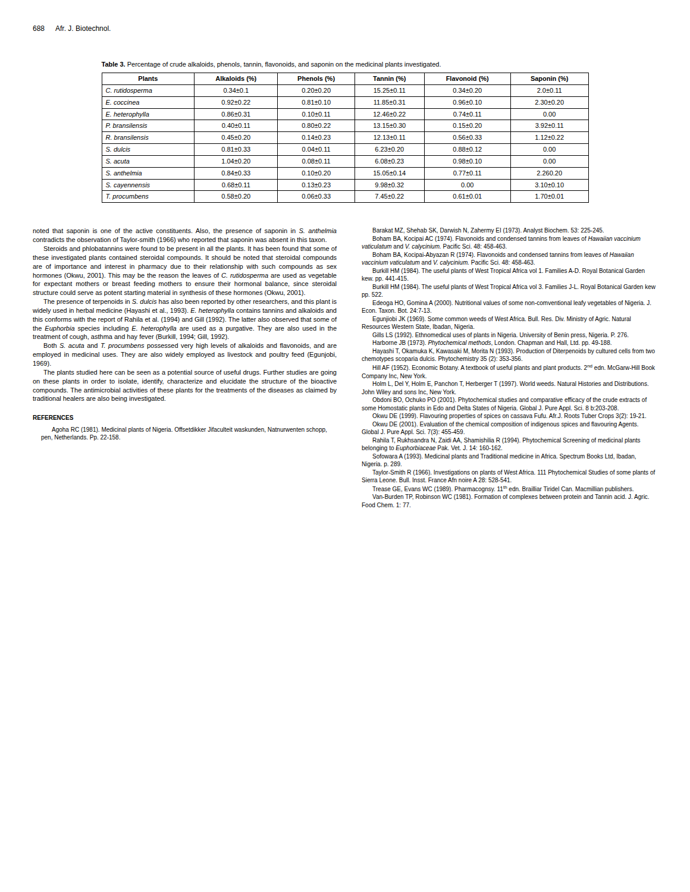688 Afr. J. Biotechnol.
Table 3. Percentage of crude alkaloids, phenols, tannin, flavonoids, and saponin on the medicinal plants investigated.
| Plants | Alkaloids (%) | Phenols (%) | Tannin (%) | Flavonoid (%) | Saponin (%) |
| --- | --- | --- | --- | --- | --- |
| C. rutidosperma | 0.34±0.1 | 0.20±0.20 | 15.25±0.11 | 0.34±0.20 | 2.0±0.11 |
| E. coccinea | 0.92±0.22 | 0.81±0.10 | 11.85±0.31 | 0.96±0.10 | 2.30±0.20 |
| E. heterophylla | 0.86±0.31 | 0.10±0.11 | 12.46±0.22 | 0.74±0.11 | 0.00 |
| P. bransilensis | 0.40±0.11 | 0.80±0.22 | 13.15±0.30 | 0.15±0.20 | 3.92±0.11 |
| R. bransilensis | 0.45±0.20 | 0.14±0.23 | 12.13±0.11 | 0.56±0.33 | 1.12±0.22 |
| S. dulcis | 0.81±0.33 | 0.04±0.11 | 6.23±0.20 | 0.88±0.12 | 0.00 |
| S. acuta | 1.04±0.20 | 0.08±0.11 | 6.08±0.23 | 0.98±0.10 | 0.00 |
| S. anthelmia | 0.84±0.33 | 0.10±0.20 | 15.05±0.14 | 0.77±0.11 | 2.260.20 |
| S. cayennensis | 0.68±0.11 | 0.13±0.23 | 9.98±0.32 | 0.00 | 3.10±0.10 |
| T. procumbens | 0.58±0.20 | 0.06±0.33 | 7.45±0.22 | 0.61±0.01 | 1.70±0.01 |
noted that saponin is one of the active constituents. Also, the presence of saponin in S. anthelmia contradicts the observation of Taylor-smith (1966) who reported that saponin was absent in this taxon.
Steroids and phlobatannins were found to be present in all the plants. It has been found that some of these investigated plants contained steroidal compounds. It should be noted that steroidal compounds are of importance and interest in pharmacy due to their relationship with such compounds as sex hormones (Okwu, 2001). This may be the reason the leaves of C. rutidosperma are used as vegetable for expectant mothers or breast feeding mothers to ensure their hormonal balance, since steroidal structure could serve as potent starting material in synthesis of these hormones (Okwu, 2001).
The presence of terpenoids in S. dulcis has also been reported by other researchers, and this plant is widely used in herbal medicine (Hayashi et al., 1993). E. heterophylla contains tannins and alkaloids and this conforms with the report of Rahila et al. (1994) and Gill (1992). The latter also observed that some of the Euphorbia species including E. heterophylla are used as a purgative. They are also used in the treatment of cough, asthma and hay fever (Burkill, 1994; Gill, 1992).
Both S. acuta and T. procumbens possessed very high levels of alkaloids and flavonoids, and are employed in medicinal uses. They are also widely employed as livestock and poultry feed (Egunjobi, 1969).
The plants studied here can be seen as a potential source of useful drugs. Further studies are going on these plants in order to isolate, identify, characterize and elucidate the structure of the bioactive compounds. The antimicrobial activities of these plants for the treatments of the diseases as claimed by traditional healers are also being investigated.
REFERENCES
Agoha RC (1981). Medicinal plants of Nigeria. Offsetdikker Jifaculteit waskunden, Natnurwenten schopp, pen, Netherlands. Pp. 22-158.
Barakat MZ, Shehab SK, Darwish N, Zahermy EI (1973). Analyst Biochem. 53: 225-245.
Boham BA, Kocipai AC (1974). Flavonoids and condensed tannins from leaves of Hawaiian vaccinium vaticulatum and V. calycinium. Pacific Sci. 48: 458-463.
Boham BA, Kocipai-Abyazan R (1974). Flavonoids and condensed tannins from leaves of Hawaiian vaccinium vaticulatum and V. calycinium. Pacific Sci. 48: 458-463.
Burkill HM (1984). The useful plants of West Tropical Africa vol 1. Families A-D. Royal Botanical Garden kew. pp. 441-415.
Burkill HM (1984). The useful plants of West Tropical Africa vol 3. Families J-L. Royal Botanical Garden kew pp. 522.
Edeoga HO, Gomina A (2000). Nutritional values of some non-comventional leafy vegetables of Nigeria. J. Econ. Taxon. Bot. 24:7-13.
Egunjiobi JK (1969). Some common weeds of West Africa. Bull. Res. Div. Ministry of Agric. Natural Resources Western State, Ibadan, Nigeria.
Gills LS (1992). Ethnomedical uses of plants in Nigeria. University of Benin press, Nigeria. P. 276.
Harborne JB (1973). Phytochemical methods, London. Chapman and Hall, Ltd. pp. 49-188.
Hayashi T, Okamuka K, Kawasaki M, Morita N (1993). Production of Diterpenoids by cultured cells from two chemotypes scoparia dulcis. Phytochemistry 35 (2): 353-356.
Hill AF (1952). Economic Botany. A textbook of useful plants and plant products. 2nd edn. McGarw-Hill Book Company Inc, New York.
Holm L, Del Y, Holm E, Panchon T, Herberger T (1997). World weeds. Natural Histories and Distributions. John Wiley and sons Inc, New York.
Obdoni BO, Ochuko PO (2001). Phytochemical studies and comparative efficacy of the crude extracts of some Homostatic plants in Edo and Delta States of Nigeria. Global J. Pure Appl. Sci. 8 b:203-208.
Okwu DE (1999). Flavouring properties of spices on cassava Fufu. Afr.J. Roots Tuber Crops 3(2): 19-21.
Okwu DE (2001). Evaluation of the chemical composition of indigenous spices and flavouring Agents. Global J. Pure Appl. Sci. 7(3): 455-459.
Rahila T, Rukhsandra N, Zaidi AA, Shamishilia R (1994). Phytochemical Screening of medicinal plants belonging to Euphorbiaceae Pak. Vet. J. 14: 160-162.
Sofowara A (1993). Medicinal plants and Traditional medicine in Africa. Spectrum Books Ltd, Ibadan, Nigeria. p. 289.
Taylor-Smith R (1966). Investigations on plants of West Africa. 111 Phytochemical Studies of some plants of Sierra Leone. Bull. Insst. France Afn noire A 28: 528-541.
Trease GE, Evans WC (1989). Pharmacognsy. 11th edn. Brailliar Tiridel Can. Macmillian publishers.
Van-Burden TP, Robinson WC (1981). Formation of complexes between protein and Tannin acid. J. Agric. Food Chem. 1: 77.